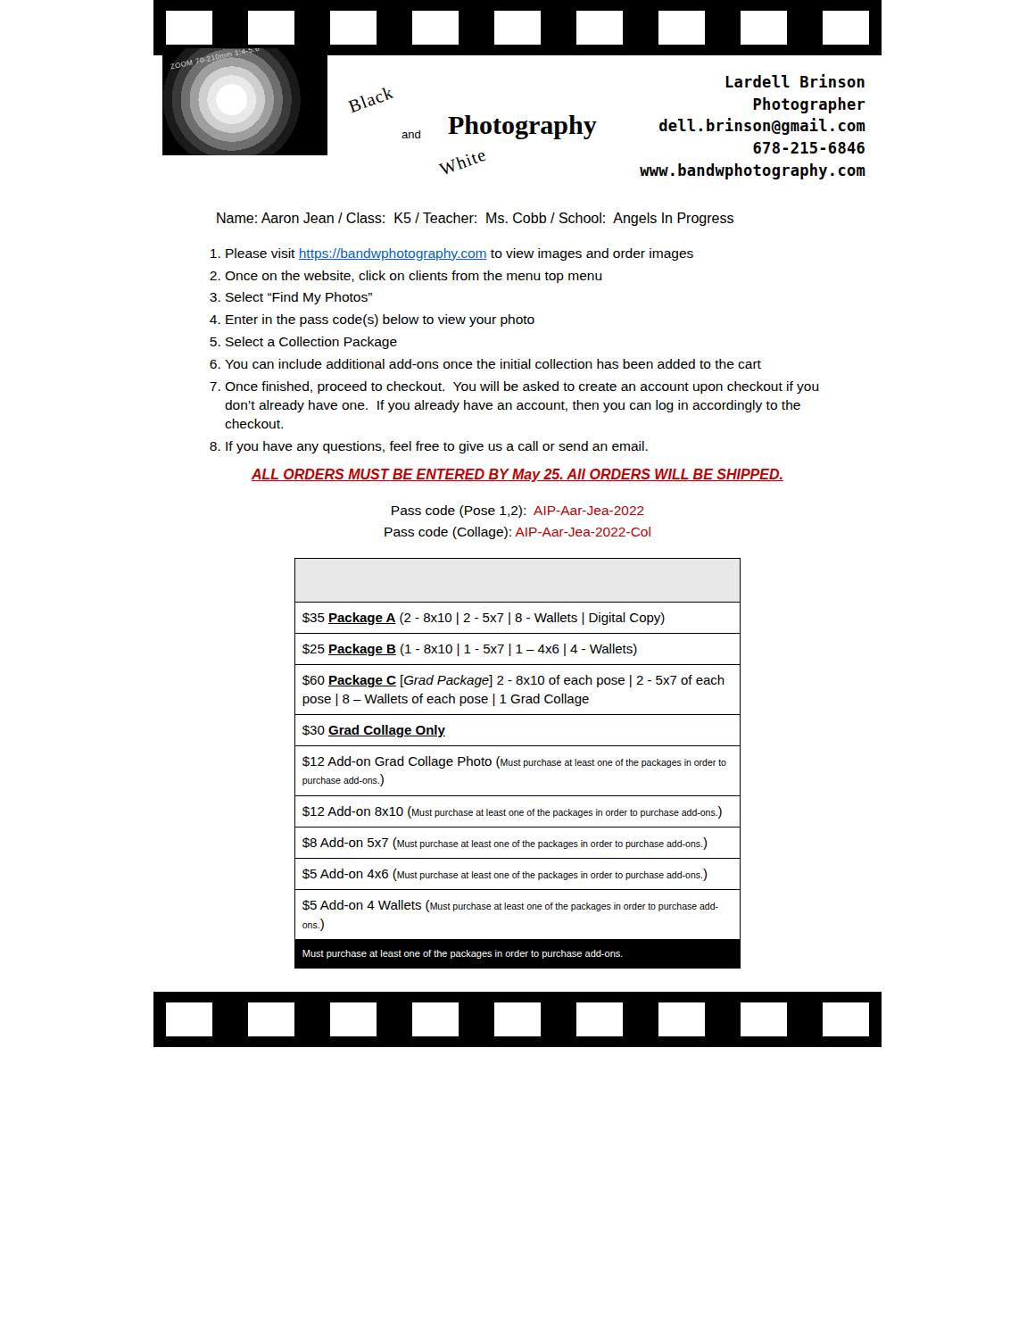Black and White Photography
Lardell Brinson
Photographer
dell.brinson@gmail.com
678-215-6846
www.bandwphotography.com
Name: Aaron Jean / Class: K5 / Teacher: Ms. Cobb / School: Angels In Progress
Please visit https://bandwphotography.com to view images and order images
Once on the website, click on clients from the menu top menu
Select “Find My Photos”
Enter in the pass code(s) below to view your photo
Select a Collection Package
You can include additional add-ons once the initial collection has been added to the cart
Once finished, proceed to checkout. You will be asked to create an account upon checkout if you don’t already have one. If you already have an account, then you can log in accordingly to the checkout.
If you have any questions, feel free to give us a call or send an email.
ALL ORDERS MUST BE ENTERED BY May 25. All ORDERS WILL BE SHIPPED.
Pass code (Pose 1,2): AIP-Aar-Jea-2022
Pass code (Collage): AIP-Aar-Jea-2022-Col
| $35 Package A (2 - 8x10 / 2 - 5x7 / 8 - Wallets / Digital Copy) |
| $25 Package B (1 - 8x10 / 1 - 5x7 / 1 – 4x6 / 4 - Wallets) |
| $60 Package C [ Grad Package ] 2 - 8x10 of each pose / 2 - 5x7 of each pose / 8 – Wallets of each pose / 1 Grad Collage |
| $30 Grad Collage Only |
| $12 Add-on Grad Collage Photo ( Must purchase at least one of the packages in order to purchase add-ons. ) |
| $12 Add-on 8x10 ( Must purchase at least one of the packages in order to purchase add-ons. ) |
| $8 Add-on 5x7 ( Must purchase at least one of the packages in order to purchase add-ons. ) |
| $5 Add-on 4x6 ( Must purchase at least one of the packages in order to purchase add-ons. ) |
| $5 Add-on 4 Wallets ( Must purchase at least one of the packages in order to purchase add-ons. ) |
| Must purchase at least one of the packages in order to purchase add-ons. |